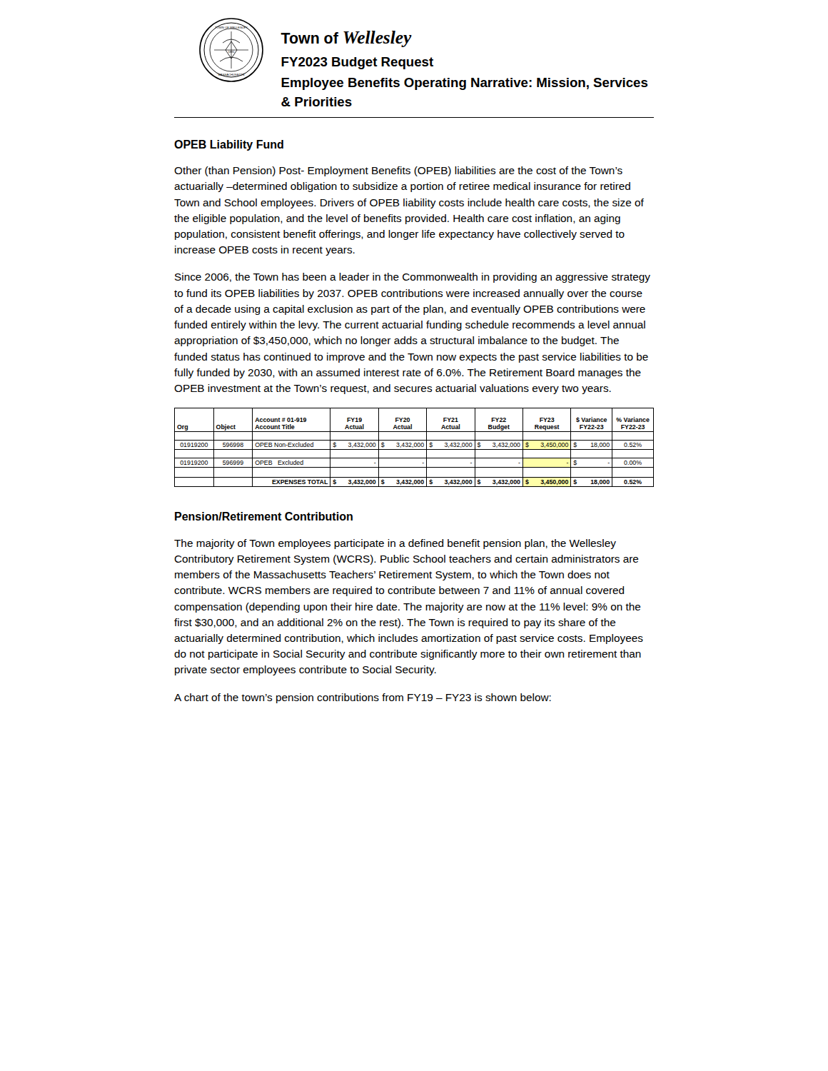TOWN OF WELLESLEY MASSACHUSETTS 1881
Town of Wellesley
FY2023 Budget Request
Employee Benefits Operating Narrative: Mission, Services & Priorities
OPEB Liability Fund
Other (than Pension) Post- Employment Benefits (OPEB) liabilities are the cost of the Town’s actuarially –determined obligation to subsidize a portion of retiree medical insurance for retired Town and School employees. Drivers of OPEB liability costs include health care costs, the size of the eligible population, and the level of benefits provided. Health care cost inflation, an aging population, consistent benefit offerings, and longer life expectancy have collectively served to increase OPEB costs in recent years.
Since 2006, the Town has been a leader in the Commonwealth in providing an aggressive strategy to fund its OPEB liabilities by 2037. OPEB contributions were increased annually over the course of a decade using a capital exclusion as part of the plan, and eventually OPEB contributions were funded entirely within the levy. The current actuarial funding schedule recommends a level annual appropriation of $3,450,000, which no longer adds a structural imbalance to the budget. The funded status has continued to improve and the Town now expects the past service liabilities to be fully funded by 2030, with an assumed interest rate of 6.0%. The Retirement Board manages the OPEB investment at the Town’s request, and secures actuarial valuations every two years.
| Org | Object | Account # 01-919 Account Title | FY19 Actual | FY20 Actual | FY21 Actual | FY22 Budget | FY23 Request | $ Variance FY22-23 | % Variance FY22-23 |
| --- | --- | --- | --- | --- | --- | --- | --- | --- | --- |
| 01919200 | 596998 | OPEB Non-Excluded | $ 3,432,000 | $ 3,432,000 | $ 3,432,000 | $ 3,432,000 | $ 3,450,000 | $ 18,000 | 0.52% |
| 01919200 | 596999 | OPEB Excluded | - | - | - | - | - | $ - | 0.00% |
| | | EXPENSES TOTAL | $ 3,432,000 | $ 3,432,000 | $ 3,432,000 | $ 3,432,000 | $ 3,450,000 | $ 18,000 | 0.52% |
Pension/Retirement Contribution
The majority of Town employees participate in a defined benefit pension plan, the Wellesley Contributory Retirement System (WCRS). Public School teachers and certain administrators are members of the Massachusetts Teachers’ Retirement System, to which the Town does not contribute. WCRS members are required to contribute between 7 and 11% of annual covered compensation (depending upon their hire date. The majority are now at the 11% level: 9% on the first $30,000, and an additional 2% on the rest). The Town is required to pay its share of the actuarially determined contribution, which includes amortization of past service costs. Employees do not participate in Social Security and contribute significantly more to their own retirement than private sector employees contribute to Social Security.
A chart of the town’s pension contributions from FY19 – FY23 is shown below: